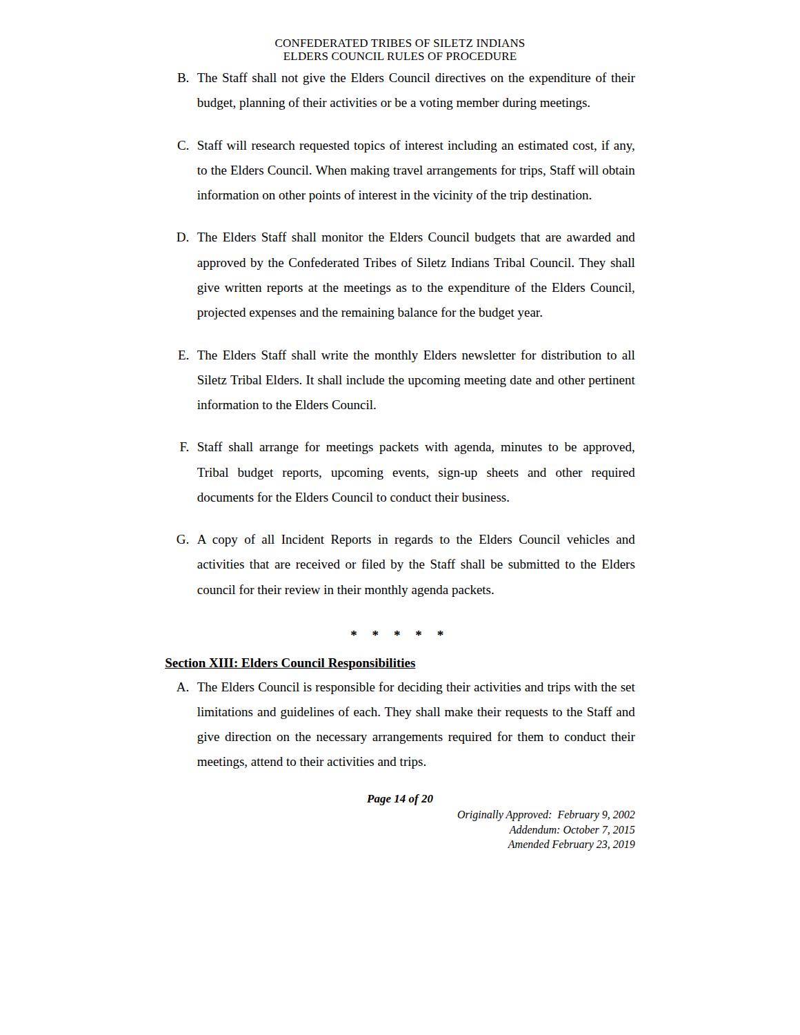CONFEDERATED TRIBES OF SILETZ INDIANS
ELDERS COUNCIL RULES OF PROCEDURE
The Staff shall not give the Elders Council directives on the expenditure of their budget, planning of their activities or be a voting member during meetings.
Staff will research requested topics of interest including an estimated cost, if any, to the Elders Council. When making travel arrangements for trips, Staff will obtain information on other points of interest in the vicinity of the trip destination.
The Elders Staff shall monitor the Elders Council budgets that are awarded and approved by the Confederated Tribes of Siletz Indians Tribal Council. They shall give written reports at the meetings as to the expenditure of the Elders Council, projected expenses and the remaining balance for the budget year.
The Elders Staff shall write the monthly Elders newsletter for distribution to all Siletz Tribal Elders. It shall include the upcoming meeting date and other pertinent information to the Elders Council.
Staff shall arrange for meetings packets with agenda, minutes to be approved, Tribal budget reports, upcoming events, sign-up sheets and other required documents for the Elders Council to conduct their business.
A copy of all Incident Reports in regards to the Elders Council vehicles and activities that are received or filed by the Staff shall be submitted to the Elders council for their review in their monthly agenda packets.
* * * * *
Section XIII: Elders Council Responsibilities
The Elders Council is responsible for deciding their activities and trips with the set limitations and guidelines of each. They shall make their requests to the Staff and give direction on the necessary arrangements required for them to conduct their meetings, attend to their activities and trips.
Page 14 of 20
Originally Approved: February 9, 2002
Addendum: October 7, 2015
Amended February 23, 2019